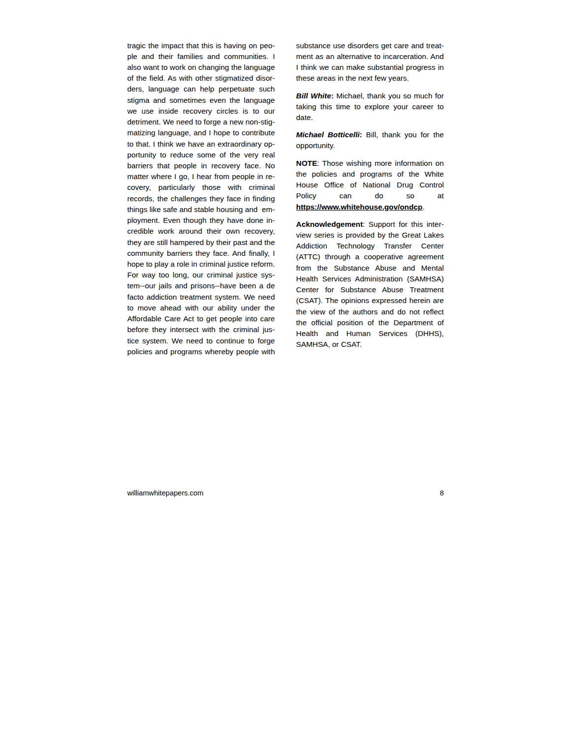tragic the impact that this is having on people and their families and communities. I also want to work on changing the language of the field. As with other stigmatized disorders, language can help perpetuate such stigma and sometimes even the language we use inside recovery circles is to our detriment. We need to forge a new non-stigmatizing language, and I hope to contribute to that. I think we have an extraordinary opportunity to reduce some of the very real barriers that people in recovery face. No matter where I go, I hear from people in recovery, particularly those with criminal records, the challenges they face in finding things like safe and stable housing and employment. Even though they have done incredible work around their own recovery, they are still hampered by their past and the community barriers they face. And finally, I hope to play a role in criminal justice reform. For way too long, our criminal justice system--our jails and prisons--have been a de facto addiction treatment system. We need to move ahead with our ability under the Affordable Care Act to get people into care before they intersect with the criminal justice system. We need to continue to forge policies and programs whereby people with substance use disorders get care and treatment as an alternative to incarceration. And I think we can make substantial progress in these areas in the next few years.
Bill White: Michael, thank you so much for taking this time to explore your career to date.
Michael Botticelli: Bill, thank you for the opportunity.
NOTE: Those wishing more information on the policies and programs of the White House Office of National Drug Control Policy can do so at https://www.whitehouse.gov/ondcp.
Acknowledgement: Support for this interview series is provided by the Great Lakes Addiction Technology Transfer Center (ATTC) through a cooperative agreement from the Substance Abuse and Mental Health Services Administration (SAMHSA) Center for Substance Abuse Treatment (CSAT). The opinions expressed herein are the view of the authors and do not reflect the official position of the Department of Health and Human Services (DHHS), SAMHSA, or CSAT.
williamwhitepapers.com 8